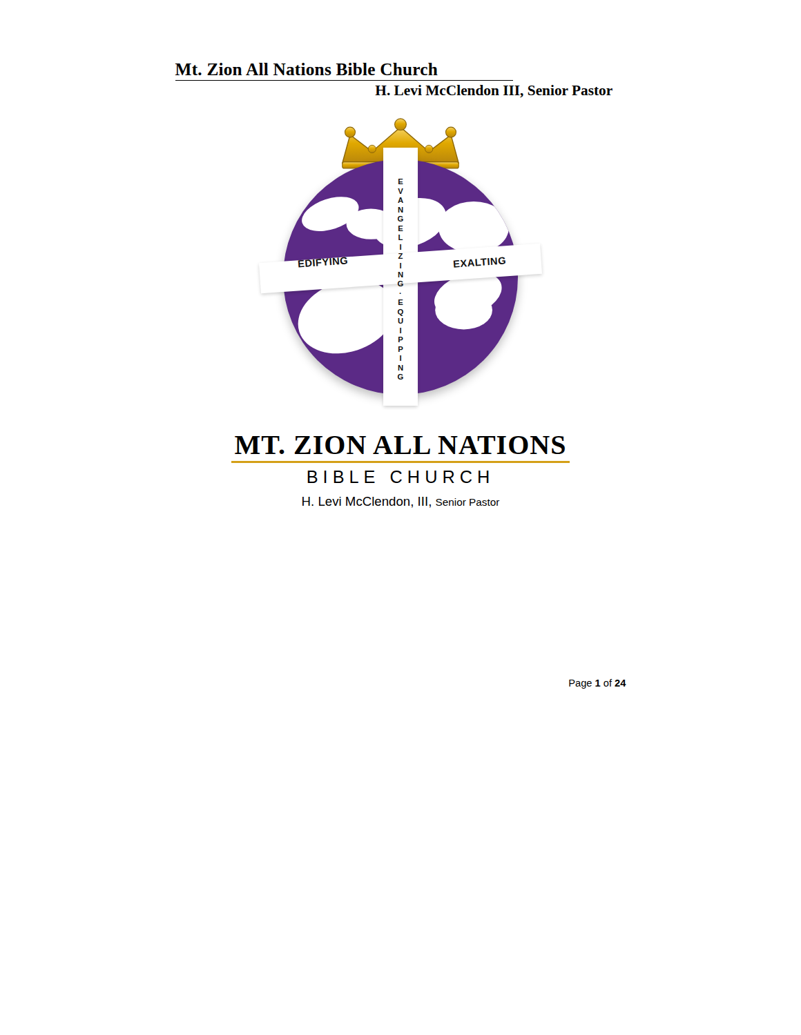Mt. Zion All Nations Bible Church
H. Levi McClendon III, Senior Pastor
EVANGELIZING · EQUIPPING
EDIFYING
EXALTING
MT. ZION ALL NATIONS
BIBLE CHURCH
H. Levi McClendon, III, Senior Pastor
Page 1 of 24